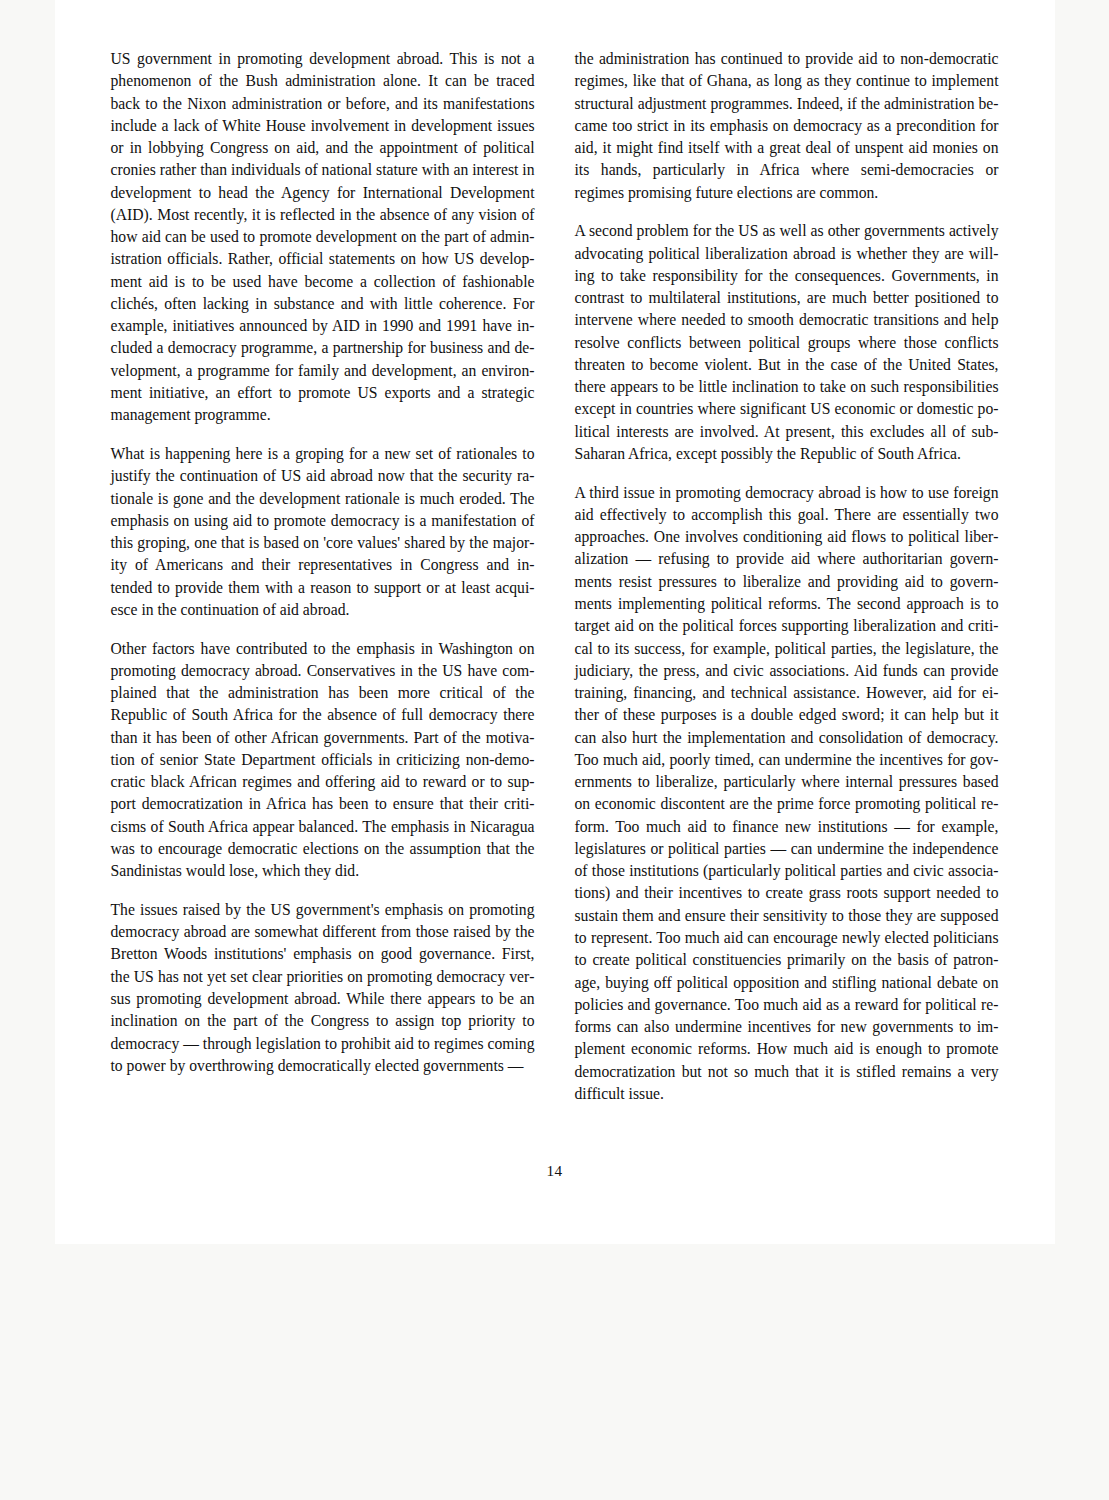US government in promoting development abroad. This is not a phenomenon of the Bush administration alone. It can be traced back to the Nixon administration or before, and its manifestations include a lack of White House involvement in development issues or in lobbying Congress on aid, and the appointment of political cronies rather than individuals of national stature with an interest in development to head the Agency for International Development (AID). Most recently, it is reflected in the absence of any vision of how aid can be used to promote development on the part of administration officials. Rather, official statements on how US development aid is to be used have become a collection of fashionable clichés, often lacking in substance and with little coherence. For example, initiatives announced by AID in 1990 and 1991 have included a democracy programme, a partnership for business and development, a programme for family and development, an environment initiative, an effort to promote US exports and a strategic management programme.
What is happening here is a groping for a new set of rationales to justify the continuation of US aid abroad now that the security rationale is gone and the development rationale is much eroded. The emphasis on using aid to promote democracy is a manifestation of this groping, one that is based on 'core values' shared by the majority of Americans and their representatives in Congress and intended to provide them with a reason to support or at least acquiesce in the continuation of aid abroad.
Other factors have contributed to the emphasis in Washington on promoting democracy abroad. Conservatives in the US have complained that the administration has been more critical of the Republic of South Africa for the absence of full democracy there than it has been of other African governments. Part of the motivation of senior State Department officials in criticizing non-democratic black African regimes and offering aid to reward or to support democratization in Africa has been to ensure that their criticisms of South Africa appear balanced. The emphasis in Nicaragua was to encourage democratic elections on the assumption that the Sandinistas would lose, which they did.
The issues raised by the US government's emphasis on promoting democracy abroad are somewhat different from those raised by the Bretton Woods institutions' emphasis on good governance. First, the US has not yet set clear priorities on promoting democracy versus promoting development abroad. While there appears to be an inclination on the part of the Congress to assign top priority to democracy — through legislation to prohibit aid to regimes coming to power by overthrowing democratically elected governments —
the administration has continued to provide aid to non-democratic regimes, like that of Ghana, as long as they continue to implement structural adjustment programmes. Indeed, if the administration became too strict in its emphasis on democracy as a precondition for aid, it might find itself with a great deal of unspent aid monies on its hands, particularly in Africa where semi-democracies or regimes promising future elections are common.
A second problem for the US as well as other governments actively advocating political liberalization abroad is whether they are willing to take responsibility for the consequences. Governments, in contrast to multilateral institutions, are much better positioned to intervene where needed to smooth democratic transitions and help resolve conflicts between political groups where those conflicts threaten to become violent. But in the case of the United States, there appears to be little inclination to take on such responsibilities except in countries where significant US economic or domestic political interests are involved. At present, this excludes all of sub-Saharan Africa, except possibly the Republic of South Africa.
A third issue in promoting democracy abroad is how to use foreign aid effectively to accomplish this goal. There are essentially two approaches. One involves conditioning aid flows to political liberalization — refusing to provide aid where authoritarian governments resist pressures to liberalize and providing aid to governments implementing political reforms. The second approach is to target aid on the political forces supporting liberalization and critical to its success, for example, political parties, the legislature, the judiciary, the press, and civic associations. Aid funds can provide training, financing, and technical assistance. However, aid for either of these purposes is a double edged sword; it can help but it can also hurt the implementation and consolidation of democracy. Too much aid, poorly timed, can undermine the incentives for governments to liberalize, particularly where internal pressures based on economic discontent are the prime force promoting political reform. Too much aid to finance new institutions — for example, legislatures or political parties — can undermine the independence of those institutions (particularly political parties and civic associations) and their incentives to create grass roots support needed to sustain them and ensure their sensitivity to those they are supposed to represent. Too much aid can encourage newly elected politicians to create political constituencies primarily on the basis of patronage, buying off political opposition and stifling national debate on policies and governance. Too much aid as a reward for political reforms can also undermine incentives for new governments to implement economic reforms. How much aid is enough to promote democratization but not so much that it is stifled remains a very difficult issue.
14